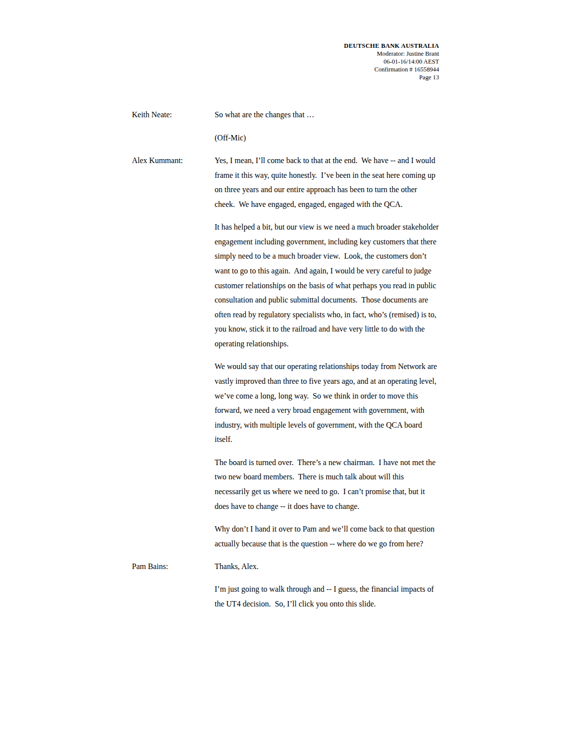DEUTSCHE BANK AUSTRALIA
Moderator: Justine Brant
06-01-16/14:00 AEST
Confirmation # 16558944
Page 13
Keith Neate:
So what are the changes that …
(Off-Mic)
Alex Kummant:
Yes, I mean, I’ll come back to that at the end. We have -- and I would frame it this way, quite honestly. I’ve been in the seat here coming up on three years and our entire approach has been to turn the other cheek. We have engaged, engaged, engaged with the QCA.
It has helped a bit, but our view is we need a much broader stakeholder engagement including government, including key customers that there simply need to be a much broader view. Look, the customers don’t want to go to this again. And again, I would be very careful to judge customer relationships on the basis of what perhaps you read in public consultation and public submittal documents. Those documents are often read by regulatory specialists who, in fact, who’s (remised) is to, you know, stick it to the railroad and have very little to do with the operating relationships.
We would say that our operating relationships today from Network are vastly improved than three to five years ago, and at an operating level, we’ve come a long, long way. So we think in order to move this forward, we need a very broad engagement with government, with industry, with multiple levels of government, with the QCA board itself.
The board is turned over. There’s a new chairman. I have not met the two new board members. There is much talk about will this necessarily get us where we need to go. I can’t promise that, but it does have to change -- it does have to change.
Why don’t I hand it over to Pam and we’ll come back to that question actually because that is the question -- where do we go from here?
Pam Bains:
Thanks, Alex.
I’m just going to walk through and -- I guess, the financial impacts of the UT4 decision. So, I’ll click you onto this slide.